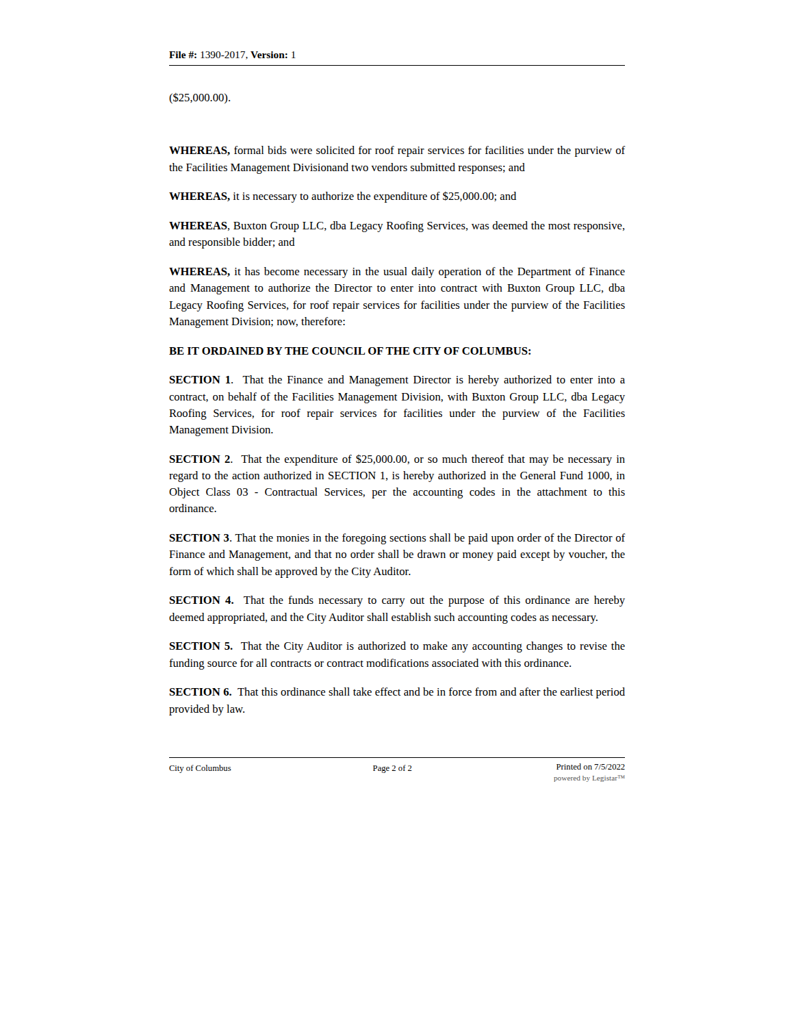File #: 1390-2017, Version: 1
($25,000.00).
WHEREAS, formal bids were solicited for roof repair services for facilities under the purview of the Facilities Management Divisionand two vendors submitted responses; and
WHEREAS, it is necessary to authorize the expenditure of $25,000.00; and
WHEREAS, Buxton Group LLC, dba Legacy Roofing Services, was deemed the most responsive, and responsible bidder; and
WHEREAS, it has become necessary in the usual daily operation of the Department of Finance and Management to authorize the Director to enter into contract with Buxton Group LLC, dba Legacy Roofing Services, for roof repair services for facilities under the purview of the Facilities Management Division; now, therefore:
BE IT ORDAINED BY THE COUNCIL OF THE CITY OF COLUMBUS:
SECTION 1. That the Finance and Management Director is hereby authorized to enter into a contract, on behalf of the Facilities Management Division, with Buxton Group LLC, dba Legacy Roofing Services, for roof repair services for facilities under the purview of the Facilities Management Division.
SECTION 2. That the expenditure of $25,000.00, or so much thereof that may be necessary in regard to the action authorized in SECTION 1, is hereby authorized in the General Fund 1000, in Object Class 03 - Contractual Services, per the accounting codes in the attachment to this ordinance.
SECTION 3. That the monies in the foregoing sections shall be paid upon order of the Director of Finance and Management, and that no order shall be drawn or money paid except by voucher, the form of which shall be approved by the City Auditor.
SECTION 4. That the funds necessary to carry out the purpose of this ordinance are hereby deemed appropriated, and the City Auditor shall establish such accounting codes as necessary.
SECTION 5. That the City Auditor is authorized to make any accounting changes to revise the funding source for all contracts or contract modifications associated with this ordinance.
SECTION 6. That this ordinance shall take effect and be in force from and after the earliest period provided by law.
City of Columbus
Page 2 of 2
Printed on 7/5/2022
powered by Legistar™